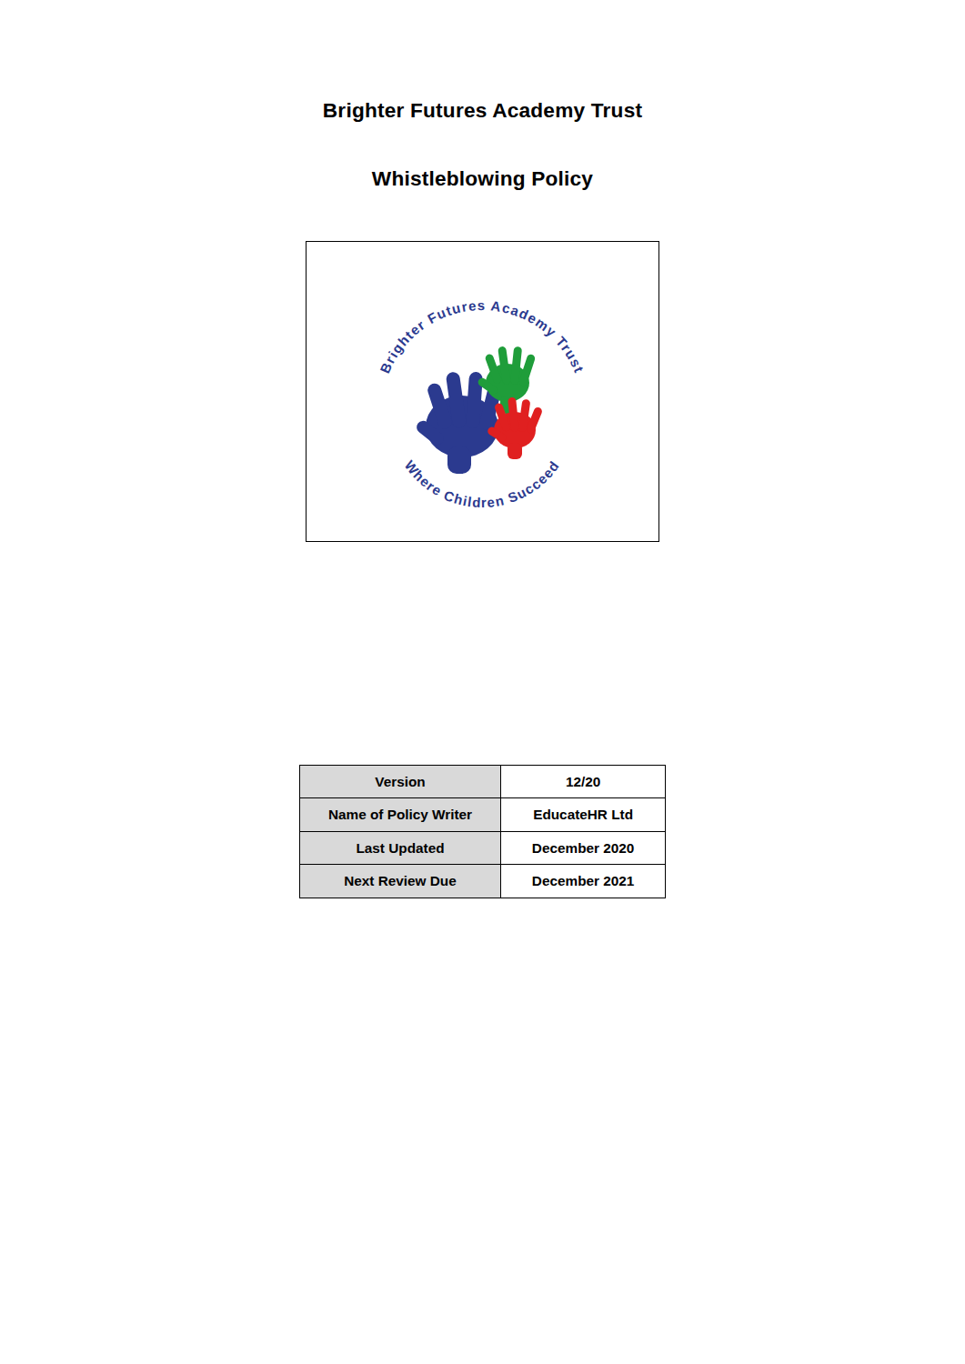Brighter Futures Academy Trust
Whistleblowing Policy
Brighter Futures Academy Trust Where Children Succeed
| Version | 12/20 |
| Name of Policy Writer | EducateHR Ltd |
| Last Updated | December 2020 |
| Next Review Due | December 2021 |